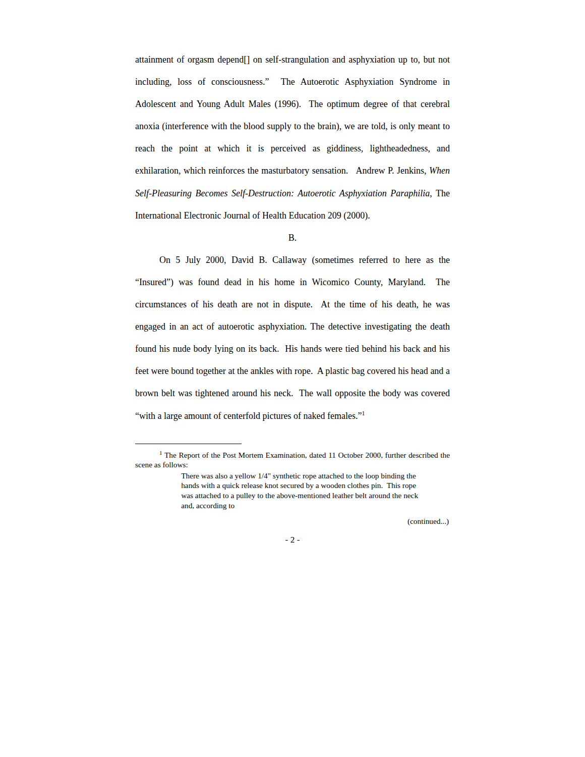attainment of orgasm depend[] on self-strangulation and asphyxiation up to, but not including, loss of consciousness.” The Autoerotic Asphyxiation Syndrome in Adolescent and Young Adult Males (1996). The optimum degree of that cerebral anoxia (interference with the blood supply to the brain), we are told, is only meant to reach the point at which it is perceived as giddiness, lightheadedness, and exhilaration, which reinforces the masturbatory sensation. Andrew P. Jenkins, When Self-Pleasuring Becomes Self-Destruction: Autoerotic Asphyxiation Paraphilia, The International Electronic Journal of Health Education 209 (2000).
B.
On 5 July 2000, David B. Callaway (sometimes referred to here as the “Insured”) was found dead in his home in Wicomico County, Maryland. The circumstances of his death are not in dispute. At the time of his death, he was engaged in an act of autoerotic asphyxiation. The detective investigating the death found his nude body lying on its back. His hands were tied behind his back and his feet were bound together at the ankles with rope. A plastic bag covered his head and a brown belt was tightened around his neck. The wall opposite the body was covered “with a large amount of centerfold pictures of naked females.”1
1 The Report of the Post Mortem Examination, dated 11 October 2000, further described the scene as follows:
There was also a yellow 1/4" synthetic rope attached to the loop binding the hands with a quick release knot secured by a wooden clothes pin. This rope was attached to a pulley to the above-mentioned leather belt around the neck and, according to
(continued...)
- 2 -